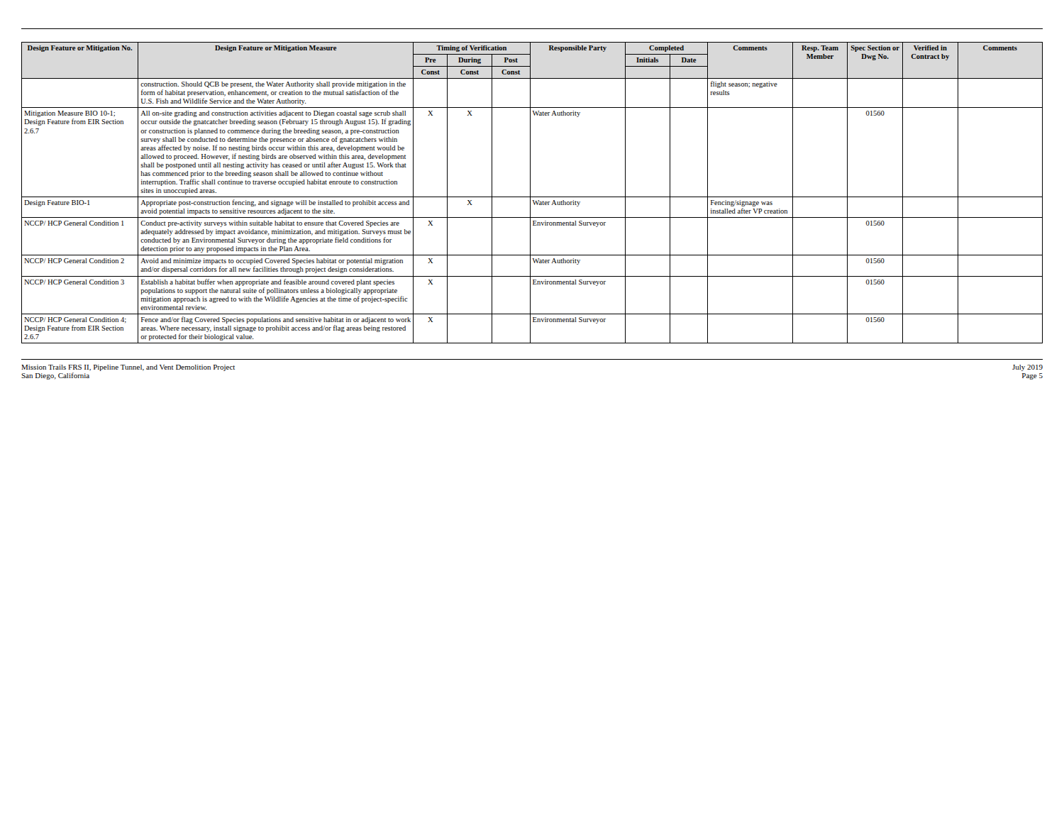| Design Feature or Mitigation No. | Design Feature or Mitigation Measure | Timing of Verification | Responsible Party | Completed | Comments | Resp. Team Member | Spec Section or Dwg No. | Verified in Contract by | Comments |
| --- | --- | --- | --- | --- | --- | --- | --- | --- | --- |
| Pre | During | Post | Initials | Date |
| Const | Const | Const | | |
| | construction. Should QCB be present, the Water Authority shall provide mitigation in the form of habitat preservation, enhancement, or creation to the mutual satisfaction of the U.S. Fish and Wildlife Service and the Water Authority. | | | | | | | flight season; negative results | | | | |
| Mitigation Measure BIO 10-1; Design Feature from EIR Section 2.6.7 | All on-site grading and construction activities adjacent to Diegan coastal sage scrub shall occur outside the gnatcatcher breeding season (February 15 through August 15). If grading or construction is planned to commence during the breeding season, a pre-construction survey shall be conducted to determine the presence or absence of gnatcatchers within areas affected by noise. If no nesting birds occur within this area, development would be allowed to proceed. However, if nesting birds are observed within this area, development shall be postponed until all nesting activity has ceased or until after August 15. Work that has commenced prior to the breeding season shall be allowed to continue without interruption. Traffic shall continue to traverse occupied habitat enroute to construction sites in unoccupied areas. | X | X | | Water Authority | | | | | 01560 | | |
| Design Feature BIO-1 | Appropriate post-construction fencing, and signage will be installed to prohibit access and avoid potential impacts to sensitive resources adjacent to the site. | | X | | Water Authority | | | Fencing/signage was installed after VP creation | | | | |
| NCCP/ HCP General Condition 1 | Conduct pre-activity surveys within suitable habitat to ensure that Covered Species are adequately addressed by impact avoidance, minimization, and mitigation. Surveys must be conducted by an Environmental Surveyor during the appropriate field conditions for detection prior to any proposed impacts in the Plan Area. | X | | | Environmental Surveyor | | | | | 01560 | | |
| NCCP/ HCP General Condition 2 | Avoid and minimize impacts to occupied Covered Species habitat or potential migration and/or dispersal corridors for all new facilities through project design considerations. | X | | | Water Authority | | | | | 01560 | | |
| NCCP/ HCP General Condition 3 | Establish a habitat buffer when appropriate and feasible around covered plant species populations to support the natural suite of pollinators unless a biologically appropriate mitigation approach is agreed to with the Wildlife Agencies at the time of project-specific environmental review. | X | | | Environmental Surveyor | | | | | 01560 | | |
| NCCP/ HCP General Condition 4; Design Feature from EIR Section 2.6.7 | Fence and/or flag Covered Species populations and sensitive habitat in or adjacent to work areas. Where necessary, install signage to prohibit access and/or flag areas being restored or protected for their biological value. | X | | | Environmental Surveyor | | | | | 01560 | | |
| Mission Trails FRS II, Pipeline Tunnel, and Vent Demolition Project San Diego, California | July 2019 Page 5 |